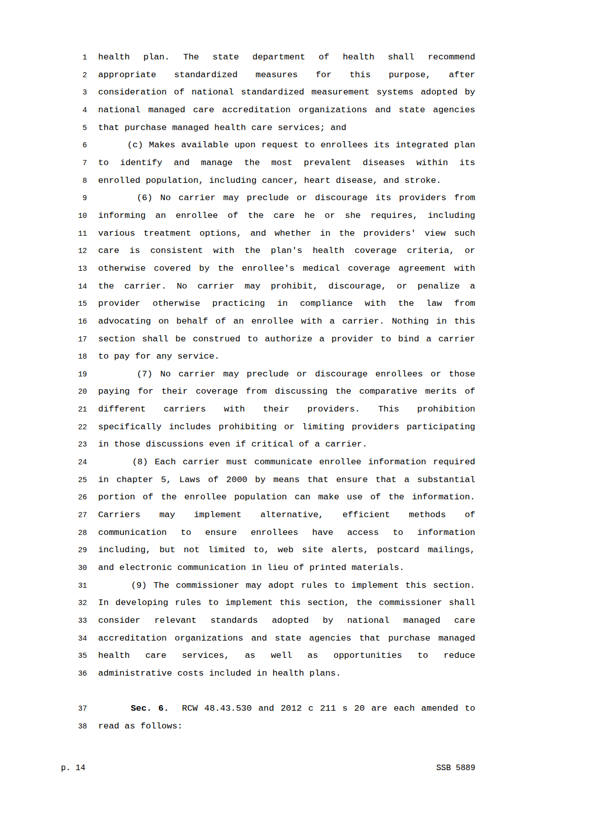1 health plan. The state department of health shall recommend
2 appropriate standardized measures for this purpose, after
3 consideration of national standardized measurement systems adopted by
4 national managed care accreditation organizations and state agencies
5 that purchase managed health care services; and
6 (c) Makes available upon request to enrollees its integrated plan
7 to identify and manage the most prevalent diseases within its
8 enrolled population, including cancer, heart disease, and stroke.
9 (6) No carrier may preclude or discourage its providers from
10 informing an enrollee of the care he or she requires, including
11 various treatment options, and whether in the providers' view such
12 care is consistent with the plan's health coverage criteria, or
13 otherwise covered by the enrollee's medical coverage agreement with
14 the carrier. No carrier may prohibit, discourage, or penalize a
15 provider otherwise practicing in compliance with the law from
16 advocating on behalf of an enrollee with a carrier. Nothing in this
17 section shall be construed to authorize a provider to bind a carrier
18 to pay for any service.
19 (7) No carrier may preclude or discourage enrollees or those
20 paying for their coverage from discussing the comparative merits of
21 different carriers with their providers. This prohibition
22 specifically includes prohibiting or limiting providers participating
23 in those discussions even if critical of a carrier.
24 (8) Each carrier must communicate enrollee information required
25 in chapter 5, Laws of 2000 by means that ensure that a substantial
26 portion of the enrollee population can make use of the information.
27 Carriers may implement alternative, efficient methods of
28 communication to ensure enrollees have access to information
29 including, but not limited to, web site alerts, postcard mailings,
30 and electronic communication in lieu of printed materials.
31 (9) The commissioner may adopt rules to implement this section.
32 In developing rules to implement this section, the commissioner shall
33 consider relevant standards adopted by national managed care
34 accreditation organizations and state agencies that purchase managed
35 health care services, as well as opportunities to reduce
36 administrative costs included in health plans.
37 Sec. 6. RCW 48.43.530 and 2012 c 211 s 20 are each amended to
38 read as follows:
p. 14 SSB 5889